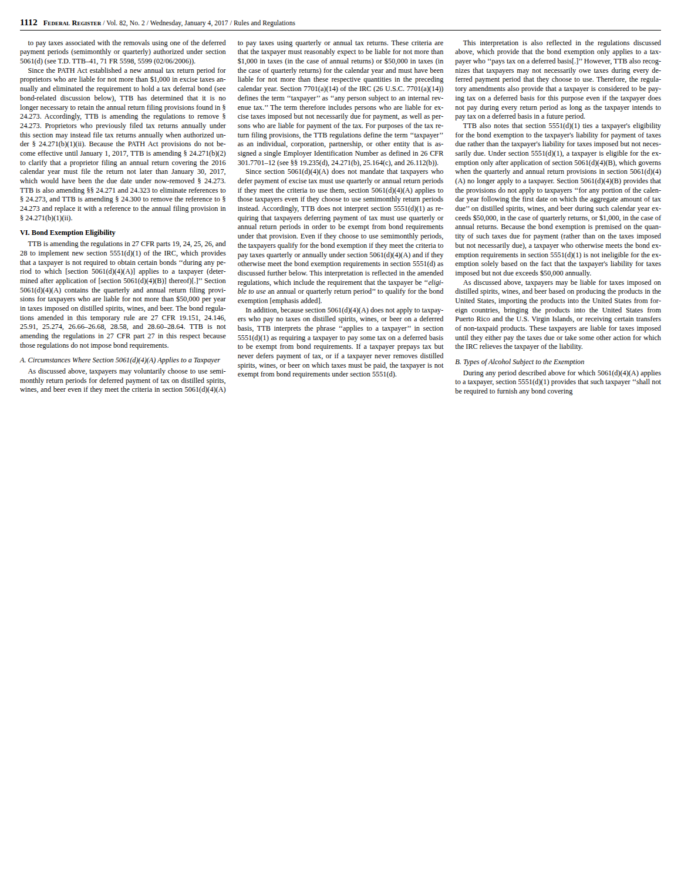1112 Federal Register / Vol. 82, No. 2 / Wednesday, January 4, 2017 / Rules and Regulations
to pay taxes associated with the removals using one of the deferred payment periods (semimonthly or quarterly) authorized under section 5061(d) (see T.D. TTB–41, 71 FR 5598, 5599 (02/06/2006)).
Since the PATH Act established a new annual tax return period for proprietors who are liable for not more than $1,000 in excise taxes annually and eliminated the requirement to hold a tax deferral bond (see bond-related discussion below), TTB has determined that it is no longer necessary to retain the annual return filing provisions found in § 24.273. Accordingly, TTB is amending the regulations to remove § 24.273. Proprietors who previously filed tax returns annually under this section may instead file tax returns annually when authorized under § 24.271(b)(1)(ii). Because the PATH Act provisions do not become effective until January 1, 2017, TTB is amending § 24.271(b)(2) to clarify that a proprietor filing an annual return covering the 2016 calendar year must file the return not later than January 30, 2017, which would have been the due date under now-removed § 24.273. TTB is also amending §§ 24.271 and 24.323 to eliminate references to § 24.273, and TTB is amending § 24.300 to remove the reference to § 24.273 and replace it with a reference to the annual filing provision in § 24.271(b)(1)(ii).
VI. Bond Exemption Eligibility
TTB is amending the regulations in 27 CFR parts 19, 24, 25, 26, and 28 to implement new section 5551(d)(1) of the IRC, which provides that a taxpayer is not required to obtain certain bonds ‘‘during any period to which [section 5061(d)(4)(A)] applies to a taxpayer (determined after application of [section 5061(d)(4)(B)] thereof)[.]’’ Section 5061(d)(4)(A) contains the quarterly and annual return filing provisions for taxpayers who are liable for not more than $50,000 per year in taxes imposed on distilled spirits, wines, and beer. The bond regulations amended in this temporary rule are 27 CFR 19.151, 24.146, 25.91, 25.274, 26.66–26.68, 28.58, and 28.60–28.64. TTB is not amending the regulations in 27 CFR part 27 in this respect because those regulations do not impose bond requirements.
A. Circumstances Where Section 5061(d)(4)(A) Applies to a Taxpayer
As discussed above, taxpayers may voluntarily choose to use semimonthly return periods for deferred payment of tax on distilled spirits, wines, and beer even if they meet the criteria in section 5061(d)(4)(A) to pay taxes using quarterly or annual tax returns. These criteria are that the taxpayer must reasonably expect to be liable for not more than $1,000 in taxes (in the case of annual returns) or $50,000 in taxes (in the case of quarterly returns) for the calendar year and must have been liable for not more than these respective quantities in the preceding calendar year. Section 7701(a)(14) of the IRC (26 U.S.C. 7701(a)(14)) defines the term ‘‘taxpayer’’ as ‘‘any person subject to an internal revenue tax.’’ The term therefore includes persons who are liable for excise taxes imposed but not necessarily due for payment, as well as persons who are liable for payment of the tax. For purposes of the tax return filing provisions, the TTB regulations define the term ‘‘taxpayer’’ as an individual, corporation, partnership, or other entity that is assigned a single Employer Identification Number as defined in 26 CFR 301.7701–12 (see §§ 19.235(d), 24.271(b), 25.164(c), and 26.112(b)).
Since section 5061(d)(4)(A) does not mandate that taxpayers who defer payment of excise tax must use quarterly or annual return periods if they meet the criteria to use them, section 5061(d)(4)(A) applies to those taxpayers even if they choose to use semimonthly return periods instead. Accordingly, TTB does not interpret section 5551(d)(1) as requiring that taxpayers deferring payment of tax must use quarterly or annual return periods in order to be exempt from bond requirements under that provision. Even if they choose to use semimonthly periods, the taxpayers qualify for the bond exemption if they meet the criteria to pay taxes quarterly or annually under section 5061(d)(4)(A) and if they otherwise meet the bond exemption requirements in section 5551(d) as discussed further below. This interpretation is reflected in the amended regulations, which include the requirement that the taxpayer be ‘‘eligible to use an annual or quarterly return period’’ to qualify for the bond exemption [emphasis added].
In addition, because section 5061(d)(4)(A) does not apply to taxpayers who pay no taxes on distilled spirits, wines, or beer on a deferred basis, TTB interprets the phrase ‘‘applies to a taxpayer’’ in section 5551(d)(1) as requiring a taxpayer to pay some tax on a deferred basis to be exempt from bond requirements. If a taxpayer prepays tax but never defers payment of tax, or if a taxpayer never removes distilled spirits, wines, or beer on which taxes must be paid, the taxpayer is not exempt from bond requirements under section 5551(d).
This interpretation is also reflected in the regulations discussed above, which provide that the bond exemption only applies to a taxpayer who ‘‘pays tax on a deferred basis[.]’’ However, TTB also recognizes that taxpayers may not necessarily owe taxes during every deferred payment period that they choose to use. Therefore, the regulatory amendments also provide that a taxpayer is considered to be paying tax on a deferred basis for this purpose even if the taxpayer does not pay during every return period as long as the taxpayer intends to pay tax on a deferred basis in a future period.
TTB also notes that section 5551(d)(1) ties a taxpayer's eligibility for the bond exemption to the taxpayer's liability for payment of taxes due rather than the taxpayer's liability for taxes imposed but not necessarily due. Under section 5551(d)(1), a taxpayer is eligible for the exemption only after application of section 5061(d)(4)(B), which governs when the quarterly and annual return provisions in section 5061(d)(4)(A) no longer apply to a taxpayer. Section 5061(d)(4)(B) provides that the provisions do not apply to taxpayers ‘‘for any portion of the calendar year following the first date on which the aggregate amount of tax due’’ on distilled spirits, wines, and beer during such calendar year exceeds $50,000, in the case of quarterly returns, or $1,000, in the case of annual returns. Because the bond exemption is premised on the quantity of such taxes due for payment (rather than on the taxes imposed but not necessarily due), a taxpayer who otherwise meets the bond exemption requirements in section 5551(d)(1) is not ineligible for the exemption solely based on the fact that the taxpayer's liability for taxes imposed but not due exceeds $50,000 annually.
As discussed above, taxpayers may be liable for taxes imposed on distilled spirits, wines, and beer based on producing the products in the United States, importing the products into the United States from foreign countries, bringing the products into the United States from Puerto Rico and the U.S. Virgin Islands, or receiving certain transfers of non-taxpaid products. These taxpayers are liable for taxes imposed until they either pay the taxes due or take some other action for which the IRC relieves the taxpayer of the liability.
B. Types of Alcohol Subject to the Exemption
During any period described above for which 5061(d)(4)(A) applies to a taxpayer, section 5551(d)(1) provides that such taxpayer ‘‘shall not be required to furnish any bond covering